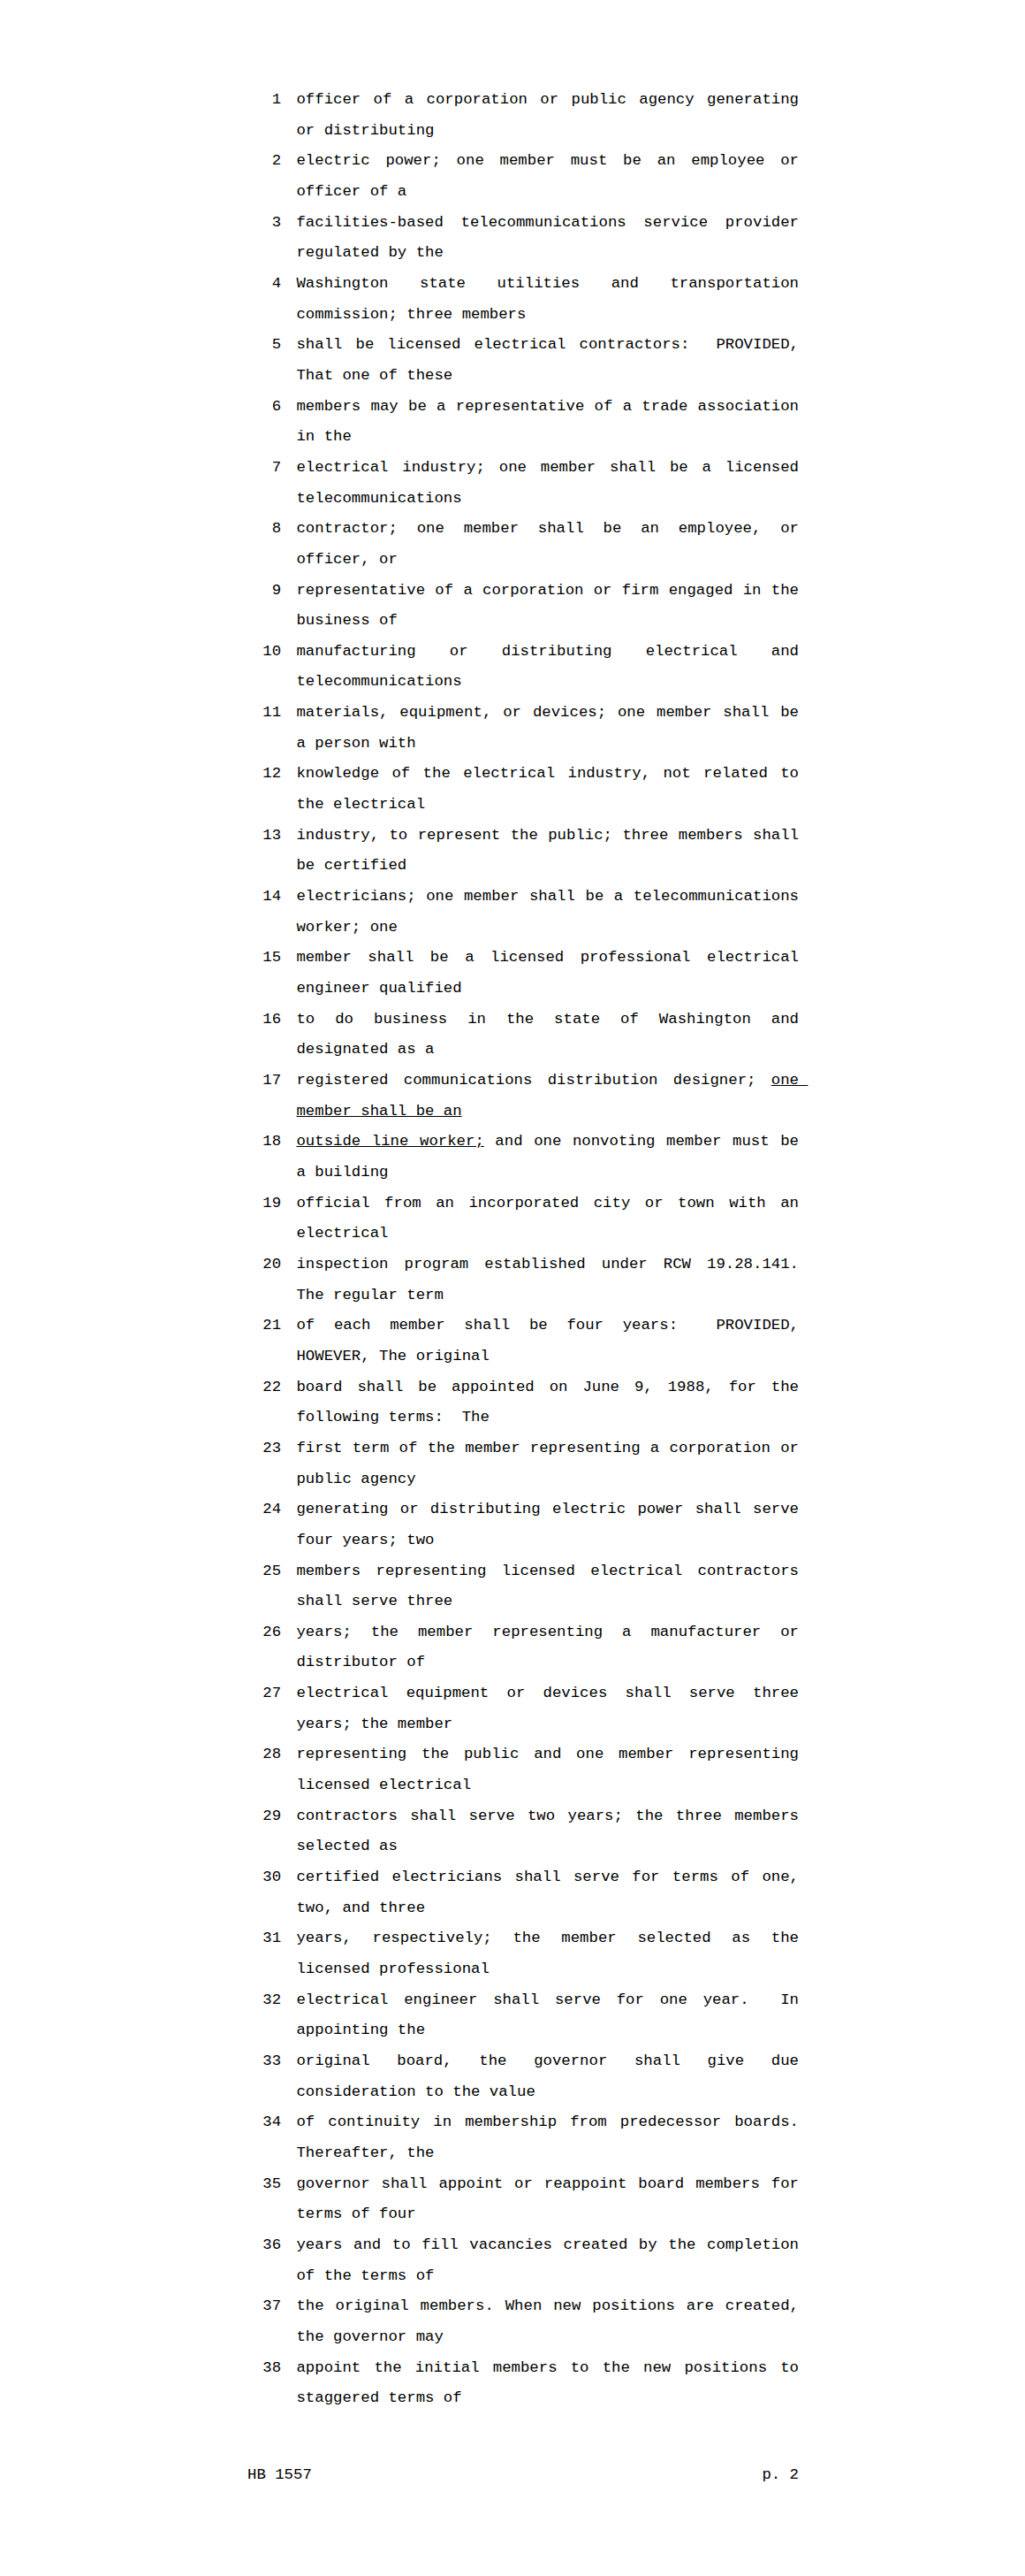officer of a corporation or public agency generating or distributing
electric power; one member must be an employee or officer of a
facilities-based telecommunications service provider regulated by the
Washington state utilities and transportation commission; three members
shall be licensed electrical contractors: PROVIDED, That one of these
members may be a representative of a trade association in the
electrical industry; one member shall be a licensed telecommunications
contractor; one member shall be an employee, or officer, or
representative of a corporation or firm engaged in the business of
manufacturing or distributing electrical and telecommunications
materials, equipment, or devices; one member shall be a person with
knowledge of the electrical industry, not related to the electrical
industry, to represent the public; three members shall be certified
electricians; one member shall be a telecommunications worker; one
member shall be a licensed professional electrical engineer qualified
to do business in the state of Washington and designated as a
registered communications distribution designer; one member shall be an
outside line worker; and one nonvoting member must be a building
official from an incorporated city or town with an electrical
inspection program established under RCW 19.28.141. The regular term
of each member shall be four years: PROVIDED, HOWEVER, The original
board shall be appointed on June 9, 1988, for the following terms: The
first term of the member representing a corporation or public agency
generating or distributing electric power shall serve four years; two
members representing licensed electrical contractors shall serve three
years; the member representing a manufacturer or distributor of
electrical equipment or devices shall serve three years; the member
representing the public and one member representing licensed electrical
contractors shall serve two years; the three members selected as
certified electricians shall serve for terms of one, two, and three
years, respectively; the member selected as the licensed professional
electrical engineer shall serve for one year. In appointing the
original board, the governor shall give due consideration to the value
of continuity in membership from predecessor boards. Thereafter, the
governor shall appoint or reappoint board members for terms of four
years and to fill vacancies created by the completion of the terms of
the original members. When new positions are created, the governor may
appoint the initial members to the new positions to staggered terms of
HB 1557 p. 2